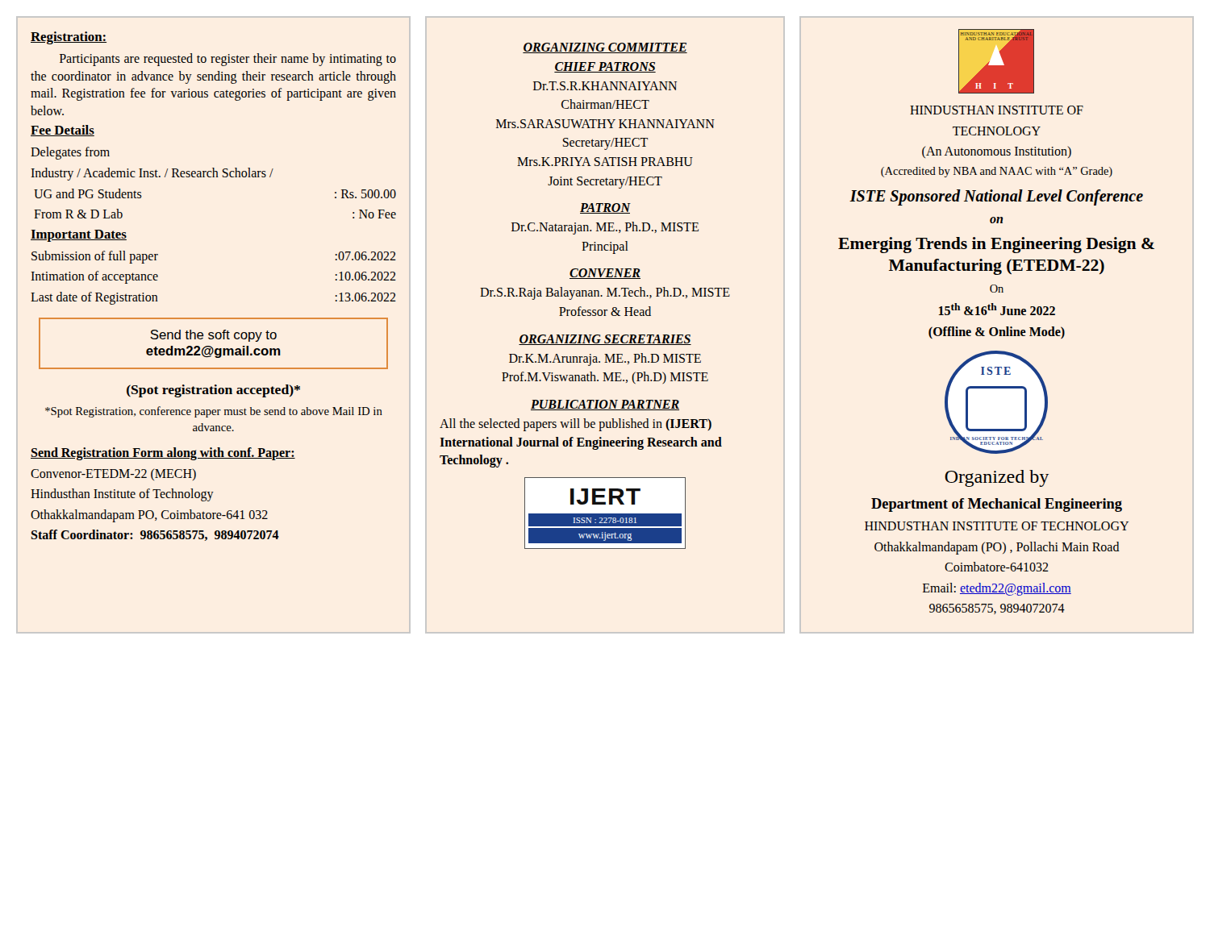Registration:
Participants are requested to register their name by intimating to the coordinator in advance by sending their research article through mail. Registration fee for various categories of participant are given below.
Fee Details
Delegates from
Industry / Academic Inst. / Research Scholars /
UG and PG Students: Rs. 500.00
From R & D Lab: No Fee
Important Dates
Submission of full paper:07.06.2022
Intimation of acceptance:10.06.2022
Last date of Registration:13.06.2022
Send the soft copy to
etedm22@gmail.com
(Spot registration accepted)*
*Spot Registration, conference paper must be send to above Mail ID in advance.
Send Registration Form along with conf. Paper:
Convenor-ETEDM-22 (MECH)
Hindusthan Institute of Technology
Othakkalmandapam PO, Coimbatore-641 032
Staff Coordinator: 9865658575, 9894072074
ORGANIZING COMMITTEE
CHIEF PATRONS
Dr.T.S.R.KHANNAIYANN
Chairman/HECT
Mrs.SARASUWATHY KHANNAIYANN
Secretary/HECT
Mrs.K.PRIYA SATISH PRABHU
Joint Secretary/HECT
PATRON
Dr.C.Natarajan. ME., Ph.D., MISTE
Principal
CONVENER
Dr.S.R.Raja Balayanan. M.Tech., Ph.D., MISTE
Professor & Head
ORGANIZING SECRETARIES
Dr.K.M.Arunraja. ME., Ph.D MISTE
Prof.M.Viswanath. ME., (Ph.D) MISTE
PUBLICATION PARTNER
All the selected papers will be published in (IJERT)
International Journal of Engineering Research and Technology .
IJERT
ISSN : 2278-0181
www.ijert.org
HINDUSTHAN EDUCATIONAL AND CHARITABLE TRUST
H I T
HINDUSTHAN INSTITUTE OF
TECHNOLOGY
(An Autonomous Institution)
(Accredited by NBA and NAAC with “A” Grade)
ISTE Sponsored National Level Conference
on
Emerging Trends in Engineering Design & Manufacturing (ETEDM-22)
On
15th &16th June 2022
(Offline & Online Mode)
ISTE
INDIAN SOCIETY FOR TECHNICAL EDUCATION
Organized by
Department of Mechanical Engineering
HINDUSTHAN INSTITUTE OF TECHNOLOGY
Othakkalmandapam (PO) , Pollachi Main Road
Coimbatore-641032
Email: etedm22@gmail.com
9865658575, 9894072074